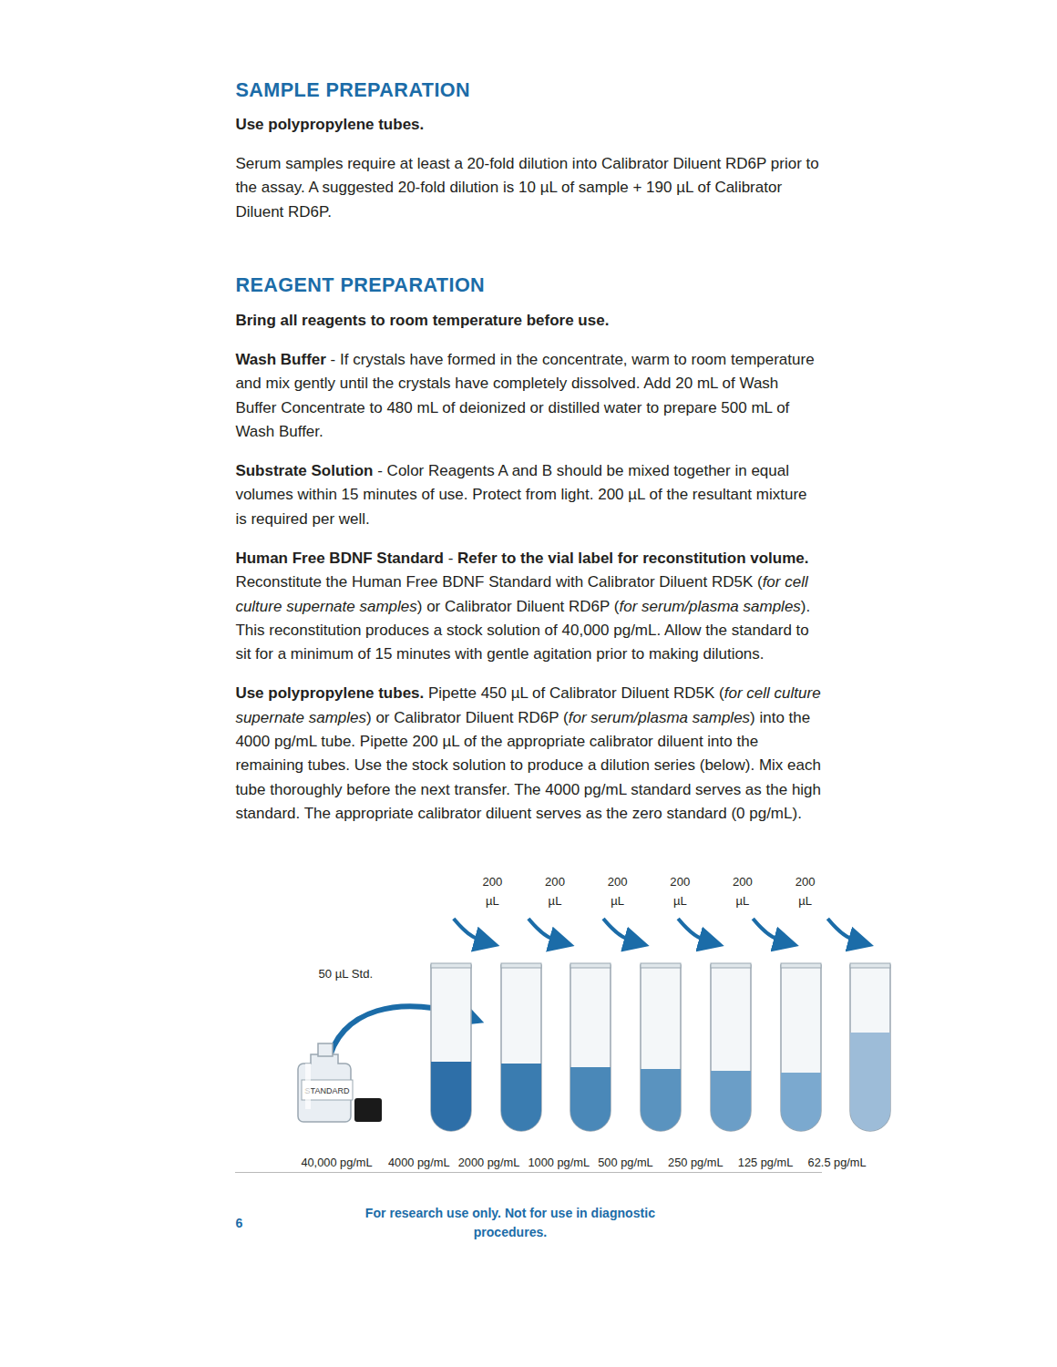Sample Preparation
Use polypropylene tubes.
Serum samples require at least a 20-fold dilution into Calibrator Diluent RD6P prior to the assay. A suggested 20-fold dilution is 10 µL of sample + 190 µL of Calibrator Diluent RD6P.
Reagent Preparation
Bring all reagents to room temperature before use.
Wash Buffer - If crystals have formed in the concentrate, warm to room temperature and mix gently until the crystals have completely dissolved. Add 20 mL of Wash Buffer Concentrate to 480 mL of deionized or distilled water to prepare 500 mL of Wash Buffer.
Substrate Solution - Color Reagents A and B should be mixed together in equal volumes within 15 minutes of use. Protect from light. 200 µL of the resultant mixture is required per well.
Human Free BDNF Standard - Refer to the vial label for reconstitution volume. Reconstitute the Human Free BDNF Standard with Calibrator Diluent RD5K (for cell culture supernate samples) or Calibrator Diluent RD6P (for serum/plasma samples). This reconstitution produces a stock solution of 40,000 pg/mL. Allow the standard to sit for a minimum of 15 minutes with gentle agitation prior to making dilutions.
Use polypropylene tubes. Pipette 450 µL of Calibrator Diluent RD5K (for cell culture supernate samples) or Calibrator Diluent RD6P (for serum/plasma samples) into the 4000 pg/mL tube. Pipette 200 µL of the appropriate calibrator diluent into the remaining tubes. Use the stock solution to produce a dilution series (below). Mix each tube thoroughly before the next transfer. The 4000 pg/mL standard serves as the high standard. The appropriate calibrator diluent serves as the zero standard (0 pg/mL).
200 µL 200 µL 200 µL 200 µL 200 µL 200 µL
50 µL Std.
STANDARD
40,000 pg/mL 4000 pg/mL 2000 pg/mL 1000 pg/mL 500 pg/mL 250 pg/mL 125 pg/mL 62.5 pg/mL
6 For research use only. Not for use in diagnostic procedures.